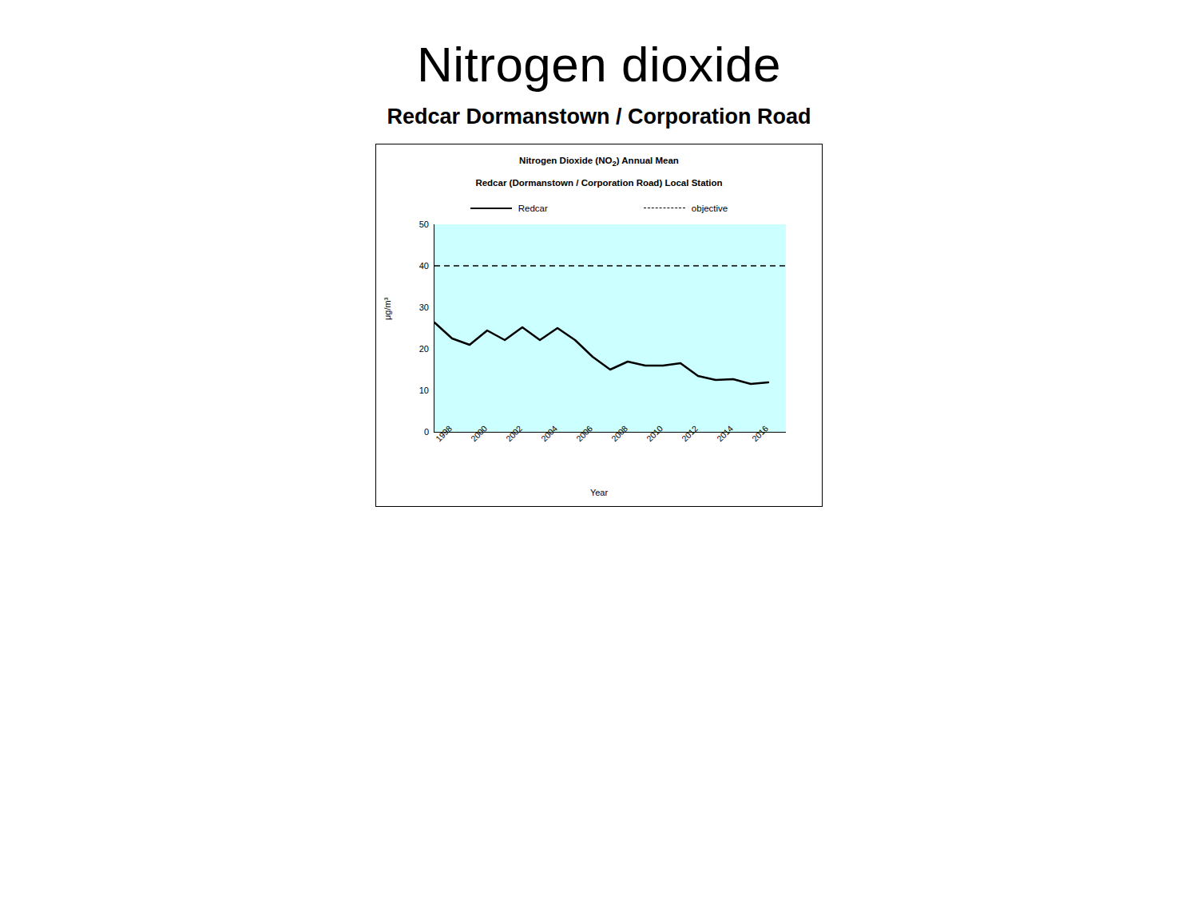Nitrogen dioxide
Redcar Dormanstown / Corporation Road
Nitrogen Dioxide (NO2) Annual Mean Redcar (Dormanstown / Corporation Road) Local Station
Redcar
objective
μg/m³
50 40 30 20 10 0
1998 2000 2002 2004 2006 2008 2010 2012 2014 2016
Year